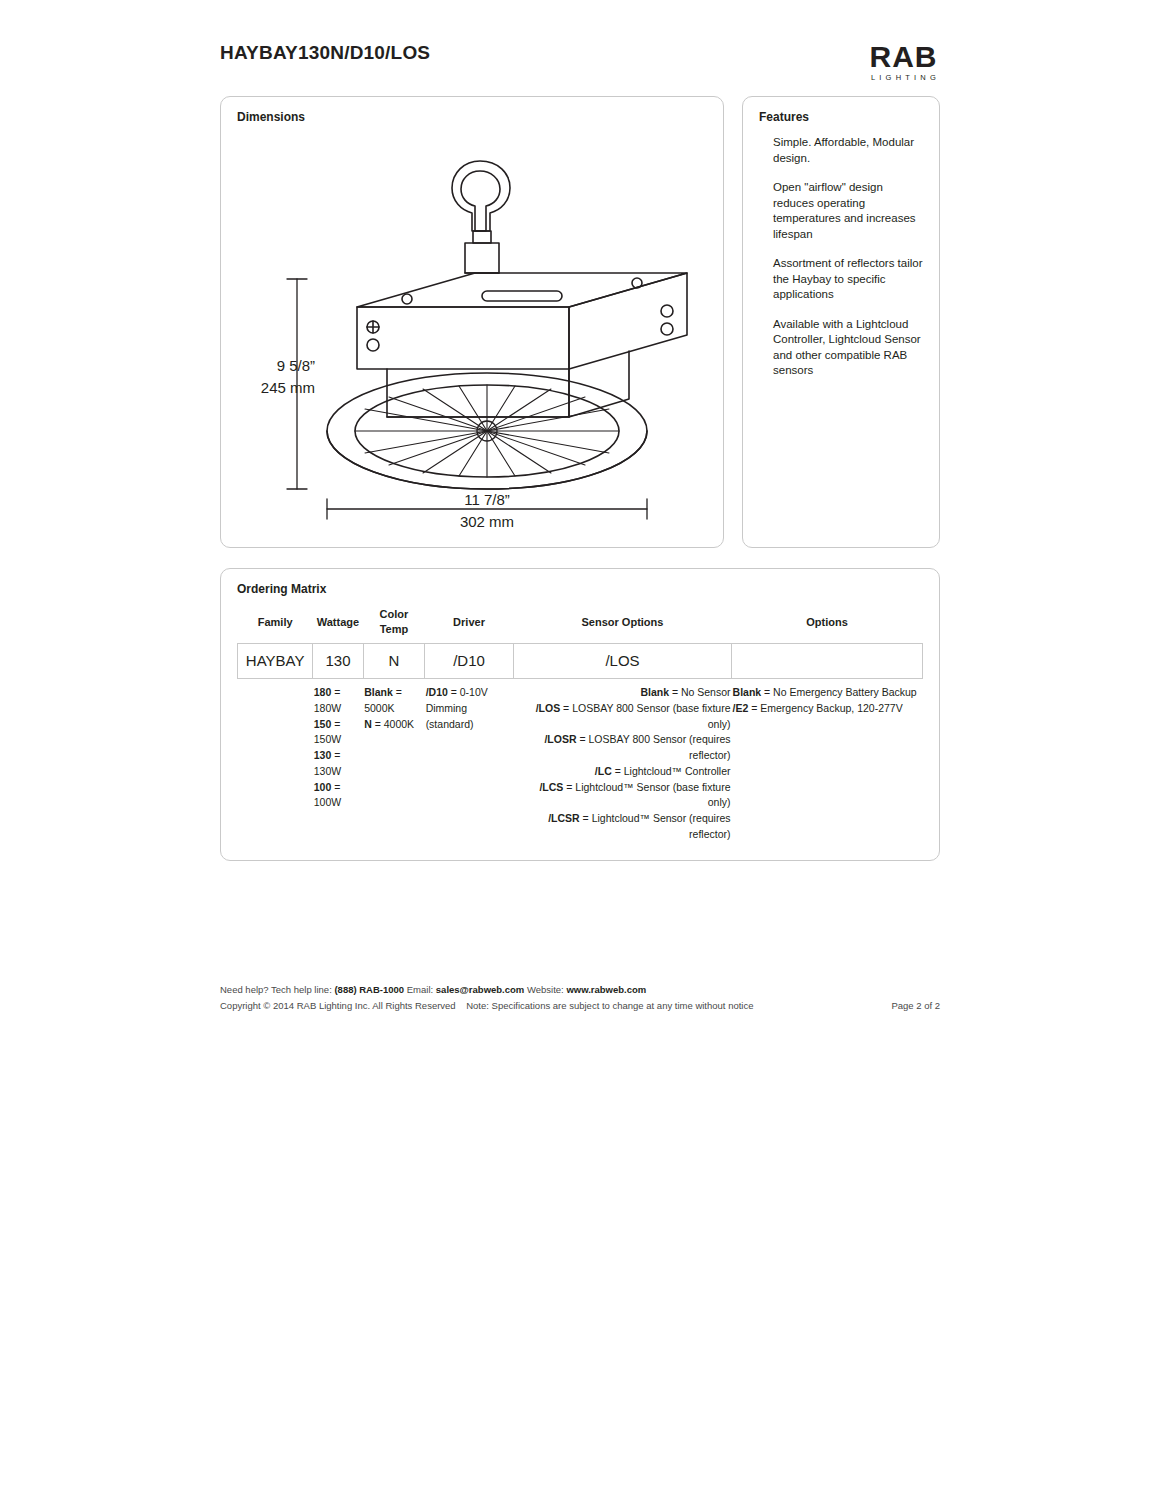HAYBAY130N/D10/LOS
RAB
LIGHTING
Dimensions
9 5/8” 245 mm 11 7/8” 302 mm
Features
Simple. Affordable, Modular design.
Open "airflow" design reduces operating temperatures and increases lifespan
Assortment of reflectors tailor the Haybay to specific applications
Available with a Lightcloud Controller, Lightcloud Sensor and other compatible RAB sensors
Ordering Matrix
| Family | Wattage | Color Temp | Driver | Sensor Options | Options |
| --- | --- | --- | --- | --- | --- |
| HAYBAY | 130 | N | /D10 | /LOS | |
| | 180 = 180W 150 = 150W 130 = 130W 100 = 100W | Blank = 5000K N = 4000K | /D10 = 0-10V Dimming (standard) | Blank = No Sensor /LOS = LOSBAY 800 Sensor (base fixture only) /LOSR = LOSBAY 800 Sensor (requires reflector) /LC = Lightcloud™ Controller /LCS = Lightcloud™ Sensor (base fixture only) /LCSR = Lightcloud™ Sensor (requires reflector) | Blank = No Emergency Battery Backup /E2 = Emergency Backup, 120-277V |
Need help? Tech help line: (888) RAB-1000 Email: sales@rabweb.com Website: www.rabweb.com
Copyright © 2014 RAB Lighting Inc. All Rights Reserved Note: Specifications are subject to change at any time without notice
Page 2 of 2